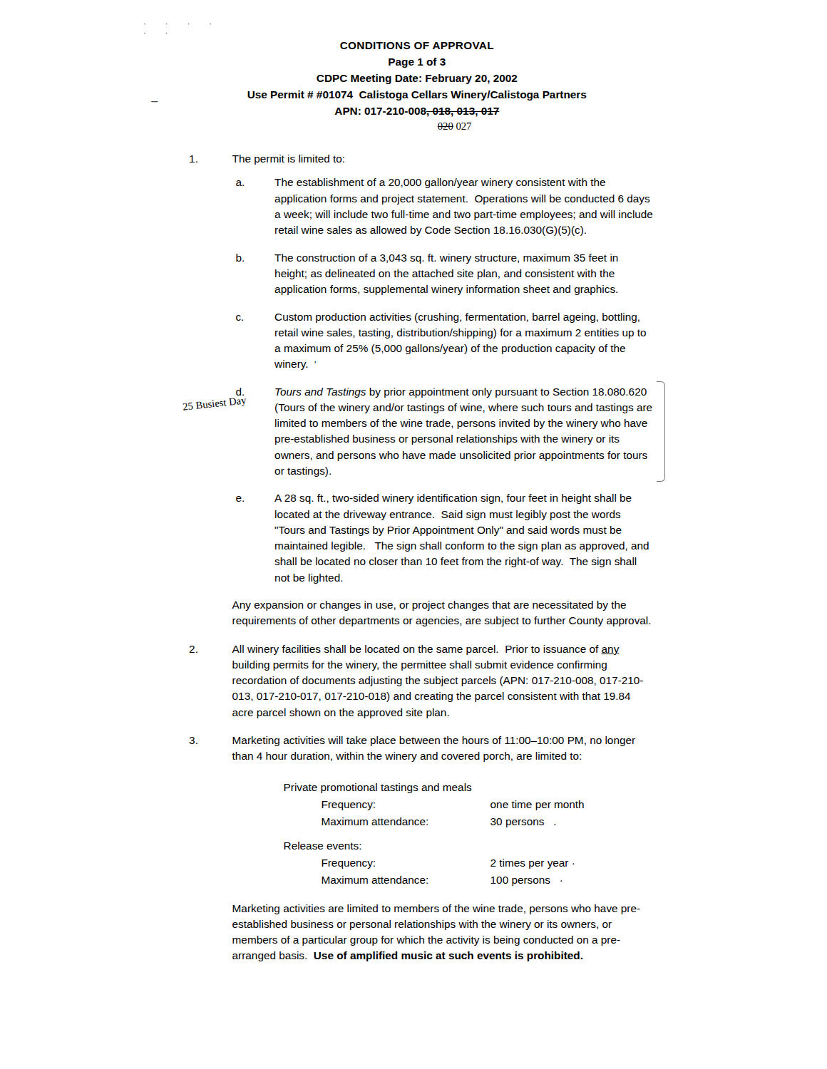· · · · · ·
–
CONDITIONS OF APPROVAL
Page 1 of 3
CDPC Meeting Date: February 20, 2002
Use Permit # #01074 Calistoga Cellars Winery/Calistoga Partners
APN: 017-210-008, 018, 013, 017
020 027
1. The permit is limited to:
a. The establishment of a 20,000 gallon/year winery consistent with the application forms and project statement. Operations will be conducted 6 days a week; will include two full-time and two part-time employees; and will include retail wine sales as allowed by Code Section 18.16.030(G)(5)(c).
b. The construction of a 3,043 sq. ft. winery structure, maximum 35 feet in height; as delineated on the attached site plan, and consistent with the application forms, supplemental winery information sheet and graphics.
c. Custom production activities (crushing, fermentation, barrel ageing, bottling, retail wine sales, tasting, distribution/shipping) for a maximum 2 entities up to a maximum of 25% (5,000 gallons/year) of the production capacity of the winery. '
d. 25 Busiest Day Tours and Tastings by prior appointment only pursuant to Section 18.080.620 (Tours of the winery and/or tastings of wine, where such tours and tastings are limited to members of the wine trade, persons invited by the winery who have pre-established business or personal relationships with the winery or its owners, and persons who have made unsolicited prior appointments for tours or tastings).
e. A 28 sq. ft., two-sided winery identification sign, four feet in height shall be located at the driveway entrance. Said sign must legibly post the words "Tours and Tastings by Prior Appointment Only" and said words must be maintained legible. The sign shall conform to the sign plan as approved, and shall be located no closer than 10 feet from the right-of way. The sign shall not be lighted.
Any expansion or changes in use, or project changes that are necessitated by the requirements of other departments or agencies, are subject to further County approval.
2. All winery facilities shall be located on the same parcel. Prior to issuance of any building permits for the winery, the permittee shall submit evidence confirming recordation of documents adjusting the subject parcels (APN: 017-210-008, 017-210-013, 017-210-017, 017-210-018) and creating the parcel consistent with that 19.84 acre parcel shown on the approved site plan.
3. Marketing activities will take place between the hours of 11:00–10:00 PM, no longer than 4 hour duration, within the winery and covered porch, are limited to:
| Private promotional tastings and meals |
| Frequency: | one time per month |
| Maximum attendance: | 30 persons . |
| Release events: |
| Frequency: | 2 times per year · |
| Maximum attendance: | 100 persons · |
Marketing activities are limited to members of the wine trade, persons who have pre-established business or personal relationships with the winery or its owners, or members of a particular group for which the activity is being conducted on a pre-arranged basis. Use of amplified music at such events is prohibited.